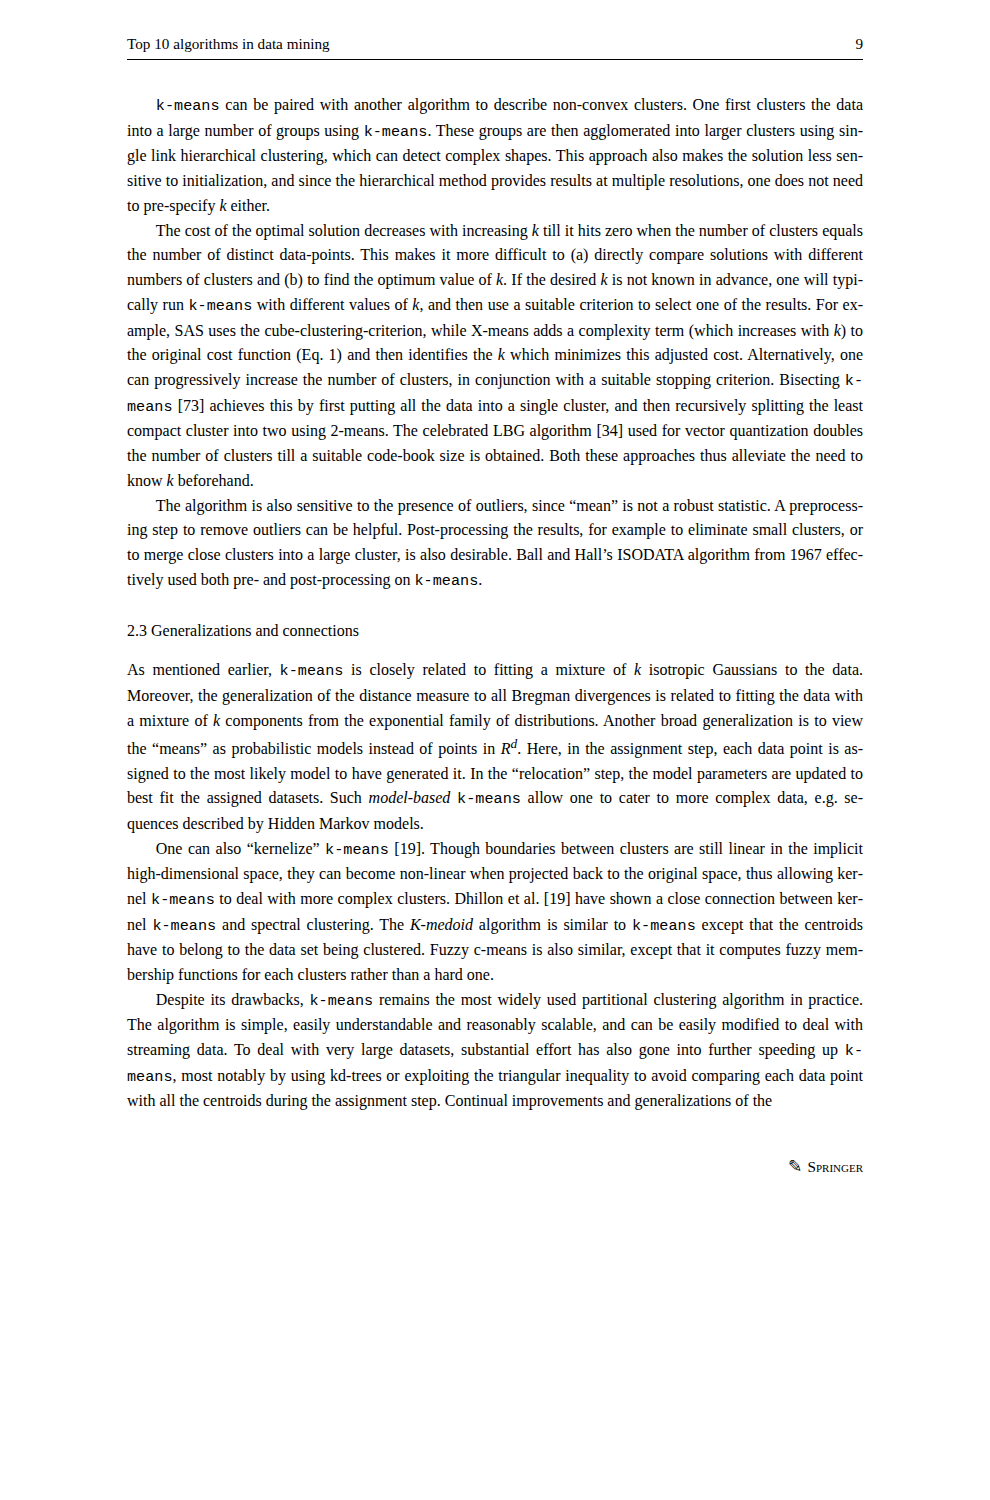Top 10 algorithms in data mining 9
k-means can be paired with another algorithm to describe non-convex clusters. One first clusters the data into a large number of groups using k-means. These groups are then agglomerated into larger clusters using single link hierarchical clustering, which can detect complex shapes. This approach also makes the solution less sensitive to initialization, and since the hierarchical method provides results at multiple resolutions, one does not need to pre-specify k either.
The cost of the optimal solution decreases with increasing k till it hits zero when the number of clusters equals the number of distinct data-points. This makes it more difficult to (a) directly compare solutions with different numbers of clusters and (b) to find the optimum value of k. If the desired k is not known in advance, one will typically run k-means with different values of k, and then use a suitable criterion to select one of the results. For example, SAS uses the cube-clustering-criterion, while X-means adds a complexity term (which increases with k) to the original cost function (Eq. 1) and then identifies the k which minimizes this adjusted cost. Alternatively, one can progressively increase the number of clusters, in conjunction with a suitable stopping criterion. Bisecting k-means [73] achieves this by first putting all the data into a single cluster, and then recursively splitting the least compact cluster into two using 2-means. The celebrated LBG algorithm [34] used for vector quantization doubles the number of clusters till a suitable code-book size is obtained. Both these approaches thus alleviate the need to know k beforehand.
The algorithm is also sensitive to the presence of outliers, since “mean” is not a robust statistic. A preprocessing step to remove outliers can be helpful. Post-processing the results, for example to eliminate small clusters, or to merge close clusters into a large cluster, is also desirable. Ball and Hall’s ISODATA algorithm from 1967 effectively used both pre- and post-processing on k-means.
2.3 Generalizations and connections
As mentioned earlier, k-means is closely related to fitting a mixture of k isotropic Gaussians to the data. Moreover, the generalization of the distance measure to all Bregman divergences is related to fitting the data with a mixture of k components from the exponential family of distributions. Another broad generalization is to view the “means” as probabilistic models instead of points in Rd. Here, in the assignment step, each data point is assigned to the most likely model to have generated it. In the “relocation” step, the model parameters are updated to best fit the assigned datasets. Such model-based k-means allow one to cater to more complex data, e.g. sequences described by Hidden Markov models.
One can also “kernelize” k-means [19]. Though boundaries between clusters are still linear in the implicit high-dimensional space, they can become non-linear when projected back to the original space, thus allowing kernel k-means to deal with more complex clusters. Dhillon et al. [19] have shown a close connection between kernel k-means and spectral clustering. The K-medoid algorithm is similar to k-means except that the centroids have to belong to the data set being clustered. Fuzzy c-means is also similar, except that it computes fuzzy membership functions for each clusters rather than a hard one.
Despite its drawbacks, k-means remains the most widely used partitional clustering algorithm in practice. The algorithm is simple, easily understandable and reasonably scalable, and can be easily modified to deal with streaming data. To deal with very large datasets, substantial effort has also gone into further speeding up k-means, most notably by using kd-trees or exploiting the triangular inequality to avoid comparing each data point with all the centroids during the assignment step. Continual improvements and generalizations of the
✎Springer